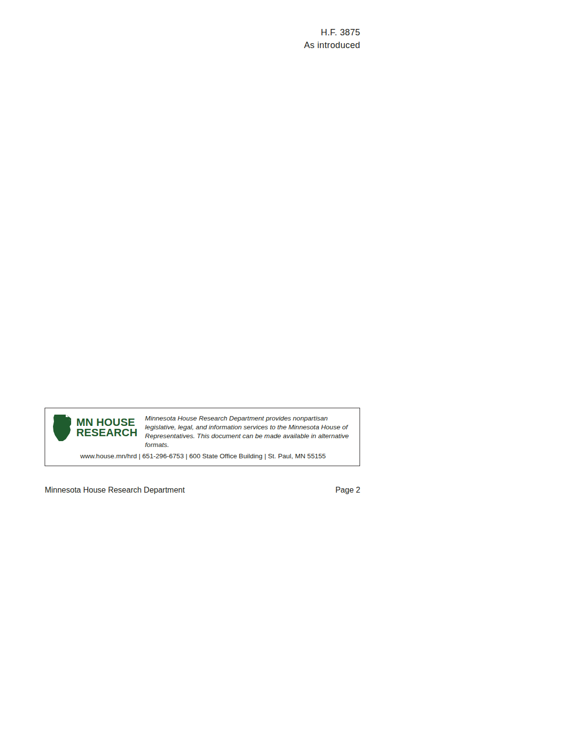H.F. 3875
As introduced
MN HOUSE RESEARCH
Minnesota House Research Department provides nonpartisan legislative, legal, and information services to the Minnesota House of Representatives. This document can be made available in alternative formats.
www.house.mn/hrd | 651-296-6753 | 600 State Office Building | St. Paul, MN 55155
Minnesota House Research Department Page 2